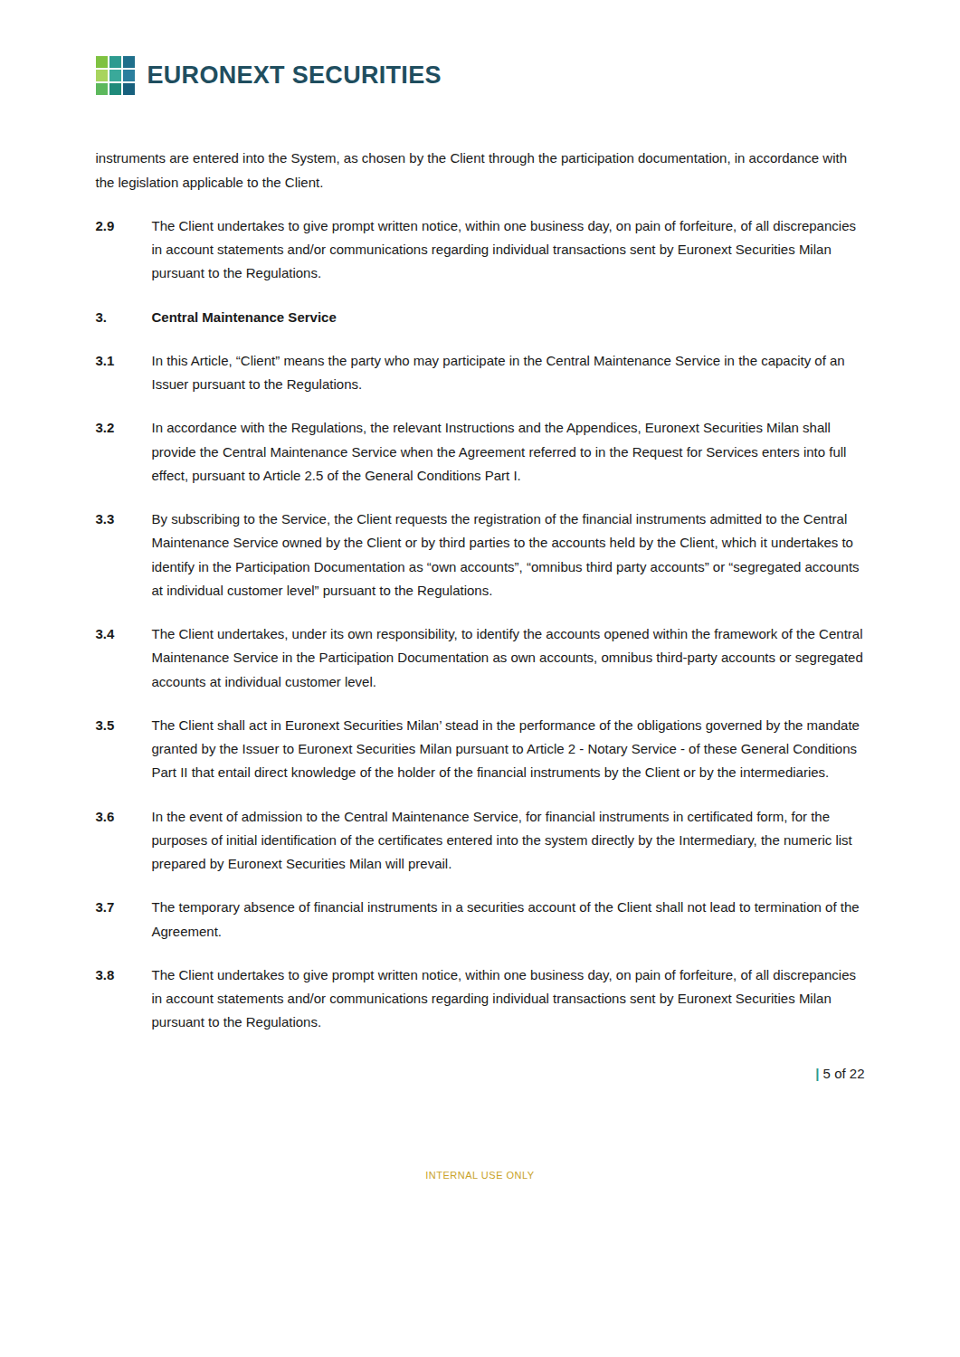EURONEXT SECURITIES
instruments are entered into the System, as chosen by the Client through the participation documentation, in accordance with the legislation applicable to the Client.
2.9
The Client undertakes to give prompt written notice, within one business day, on pain of forfeiture, of all discrepancies in account statements and/or communications regarding individual transactions sent by Euronext Securities Milan pursuant to the Regulations.
3. Central Maintenance Service
3.1
In this Article, “Client” means the party who may participate in the Central Maintenance Service in the capacity of an Issuer pursuant to the Regulations.
3.2
In accordance with the Regulations, the relevant Instructions and the Appendices, Euronext Securities Milan shall provide the Central Maintenance Service when the Agreement referred to in the Request for Services enters into full effect, pursuant to Article 2.5 of the General Conditions Part I.
3.3
By subscribing to the Service, the Client requests the registration of the financial instruments admitted to the Central Maintenance Service owned by the Client or by third parties to the accounts held by the Client, which it undertakes to identify in the Participation Documentation as “own accounts”, “omnibus third party accounts” or “segregated accounts at individual customer level” pursuant to the Regulations.
3.4
The Client undertakes, under its own responsibility, to identify the accounts opened within the framework of the Central Maintenance Service in the Participation Documentation as own accounts, omnibus third-party accounts or segregated accounts at individual customer level.
3.5
The Client shall act in Euronext Securities Milan’ stead in the performance of the obligations governed by the mandate granted by the Issuer to Euronext Securities Milan pursuant to Article 2 - Notary Service - of these General Conditions Part II that entail direct knowledge of the holder of the financial instruments by the Client or by the intermediaries.
3.6
In the event of admission to the Central Maintenance Service, for financial instruments in certificated form, for the purposes of initial identification of the certificates entered into the system directly by the Intermediary, the numeric list prepared by Euronext Securities Milan will prevail.
3.7
The temporary absence of financial instruments in a securities account of the Client shall not lead to termination of the Agreement.
3.8
The Client undertakes to give prompt written notice, within one business day, on pain of forfeiture, of all discrepancies in account statements and/or communications regarding individual transactions sent by Euronext Securities Milan pursuant to the Regulations.
| 5 of 22
INTERNAL USE ONLY